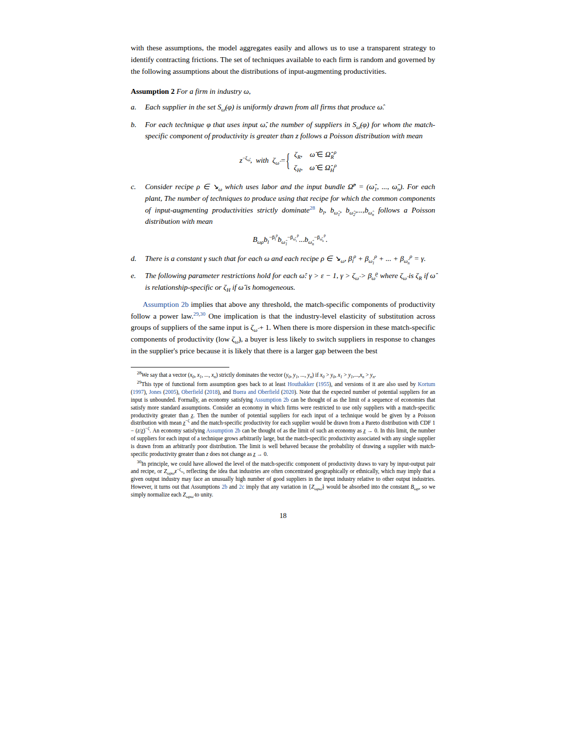with these assumptions, the model aggregates easily and allows us to use a transparent strategy to identify contracting frictions. The set of techniques available to each firm is random and governed by the following assumptions about the distributions of input-augmenting productivities.
Assumption 2 For a firm in industry ω,
a. Each supplier in the set Sω̂(φ) is uniformly drawn from all firms that produce ω̂.
b. For each technique φ that uses input ω̂, the number of suppliers in Sω̂(φ) for whom the match-specific component of productivity is greater than z follows a Poisson distribution with mean
z−ζω̂, with ζω̂ = {
| ζ R , | ω̂ ∈ Ω̂ R ρ |
| ζ H , | ω̂ ∈ Ω̂ H ρ |
c. Consider recipe ρ ∈ ↘ω which uses labor and the input bundle Ω̂ρ = (ω̂1, ..., ω̂n). For each plant, The number of techniques to produce using that recipe for which the common components of input-augmenting productivities strictly dominate28 bl, bω̂1, bω̂2,...,bω̂n follows a Poisson distribution with mean
Bωρ bl−βlρbω̂1−βω̂1ρ...bω̂n−βω̂nρ.
d. There is a constant γ such that for each ω and each recipe ρ ∈ ↘ω, βlρ + βω̂1ρ + ... + βω̂nρ = γ.
e. The following parameter restrictions hold for each ω̂: γ > ε − 1, γ > ζω̂ > βω̂ρ where ζω̂ is ζR if ω̂ is relationship-specific or ζH if ω̂ is homogeneous.
Assumption 2b implies that above any threshold, the match-specific components of productivity follow a power law.29,30 One implication is that the industry-level elasticity of substitution across groups of suppliers of the same input is ζω̂ + 1. When there is more dispersion in these match-specific components of productivity (low ζω̂), a buyer is less likely to switch suppliers in response to changes in the supplier's price because it is likely that there is a larger gap between the best
28We say that a vector (x0, x1, ..., xn) strictly dominates the vector (y0, y1, ..., yn) if x0 > y0, x1 > y1,...,xn > yn.
29This type of functional form assumption goes back to at least Houthakker (1955), and versions of it are also used by Kortum (1997), Jones (2005), Oberfield (2018), and Buera and Oberfield (2020). Note that the expected number of potential suppliers for an input is unbounded. Formally, an economy satisfying Assumption 2b can be thought of as the limit of a sequence of economies that satisfy more standard assumptions. Consider an economy in which firms were restricted to use only suppliers with a match-specific productivity greater than z̲. Then the number of potential suppliers for each input of a technique would be given by a Poisson distribution with mean z̲−ζ and the match-specific productivity for each supplier would be drawn from a Pareto distribution with CDF 1 − (z/z̲)−ζ. An economy satisfying Assumption 2b can be thought of as the limit of such an economy as z̲ → 0. In this limit, the number of suppliers for each input of a technique grows arbitrarily large, but the match-specific productivity associated with any single supplier is drawn from an arbitrarily poor distribution. The limit is well behaved because the probability of drawing a supplier with match-specific productivity greater than z does not change as z̲ → 0.
30In principle, we could have allowed the level of the match-specific component of productivity draws to vary by input-output pair and recipe, or Zωρω̂z−ζω, reflecting the idea that industries are often concentrated geographically or ethnically, which may imply that a given output industry may face an unusually high number of good suppliers in the input industry relative to other output industries. However, it turns out that Assumptions 2b and 2c imply that any variation in {Zωρω̂} would be absorbed into the constant Bωρ, so we simply normalize each Zωρω̂ to unity.
18